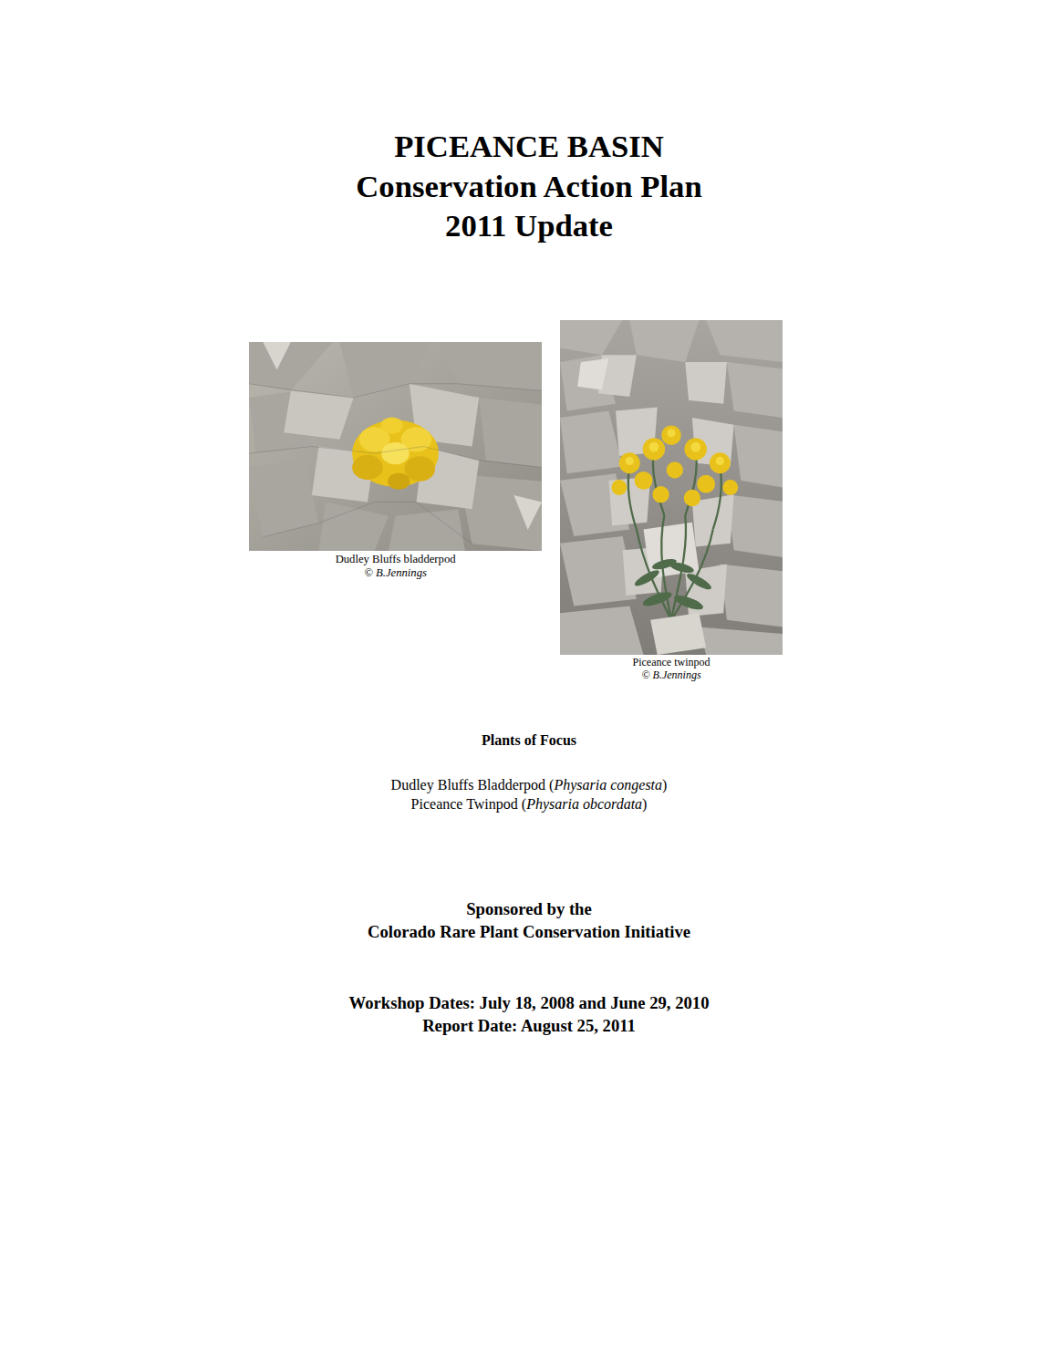PICEANCE BASIN
Conservation Action Plan
2011 Update
Dudley Bluffs bladderpod
© B.Jennings
Piceance twinpod
© B.Jennings
Plants of Focus
Dudley Bluffs Bladderpod (Physaria congesta)
Piceance Twinpod (Physaria obcordata)
Sponsored by the
Colorado Rare Plant Conservation Initiative
Workshop Dates: July 18, 2008 and June 29, 2010
Report Date: August 25, 2011